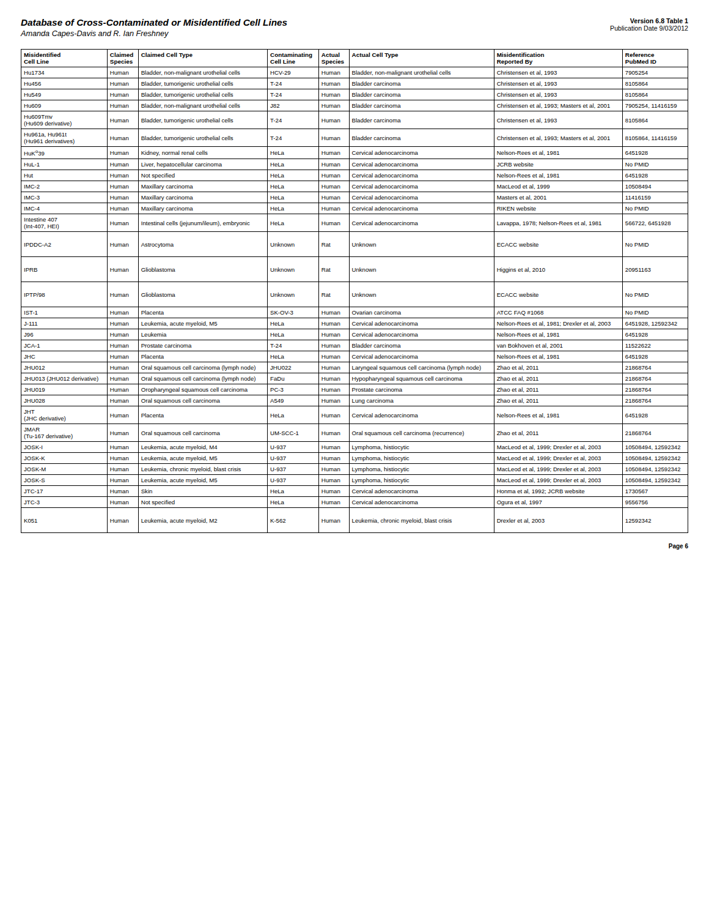Version 6.8 Table 1
Publication Date 9/03/2012
Database of Cross-Contaminated or Misidentified Cell Lines
Amanda Capes-Davis and R. Ian Freshney
| Misidentified Cell Line | Claimed Species | Claimed Cell Type | Contaminating Cell Line | Actual Species | Actual Cell Type | Misidentification Reported By | Reference PubMed ID |
| --- | --- | --- | --- | --- | --- | --- | --- |
| Hu1734 | Human | Bladder, non-malignant urothelial cells | HCV-29 | Human | Bladder, non-malignant urothelial cells | Christensen et al, 1993 | 7905254 |
| Hu456 | Human | Bladder, tumorigenic urothelial cells | T-24 | Human | Bladder carcinoma | Christensen et al, 1993 | 8105864 |
| Hu549 | Human | Bladder, tumorigenic urothelial cells | T-24 | Human | Bladder carcinoma | Christensen et al, 1993 | 8105864 |
| Hu609 | Human | Bladder, non-malignant urothelial cells | J82 | Human | Bladder carcinoma | Christensen et al, 1993; Masters et al, 2001 | 7905254, 11416159 |
| Hu609Tmv (Hu609 derivative) | Human | Bladder, tumorigenic urothelial cells | T-24 | Human | Bladder carcinoma | Christensen et al, 1993 | 8105864 |
| Hu961a, Hu961t (Hu961 derivatives) | Human | Bladder, tumorigenic urothelial cells | T-24 | Human | Bladder carcinoma | Christensen et al, 1993; Masters et al, 2001 | 8105864, 11416159 |
| HuK o 39 | Human | Kidney, normal renal cells | HeLa | Human | Cervical adenocarcinoma | Nelson-Rees et al, 1981 | 6451928 |
| HuL-1 | Human | Liver, hepatocellular carcinoma | HeLa | Human | Cervical adenocarcinoma | JCRB website | No PMID |
| Hut | Human | Not specified | HeLa | Human | Cervical adenocarcinoma | Nelson-Rees et al, 1981 | 6451928 |
| IMC-2 | Human | Maxillary carcinoma | HeLa | Human | Cervical adenocarcinoma | MacLeod et al, 1999 | 10508494 |
| IMC-3 | Human | Maxillary carcinoma | HeLa | Human | Cervical adenocarcinoma | Masters et al, 2001 | 11416159 |
| IMC-4 | Human | Maxillary carcinoma | HeLa | Human | Cervical adenocarcinoma | RIKEN website | No PMID |
| Intestine 407 (Int-407, HEI) | Human | Intestinal cells (jejunum/ileum), embryonic | HeLa | Human | Cervical adenocarcinoma | Lavappa, 1978; Nelson-Rees et al, 1981 | 566722, 6451928 |
| IPDDC-A2 | Human | Astrocytoma | Unknown | Rat | Unknown | ECACC website | No PMID |
| IPRB | Human | Glioblastoma | Unknown | Rat | Unknown | Higgins et al, 2010 | 20951163 |
| IPTP/98 | Human | Glioblastoma | Unknown | Rat | Unknown | ECACC website | No PMID |
| IST-1 | Human | Placenta | SK-OV-3 | Human | Ovarian carcinoma | ATCC FAQ #1068 | No PMID |
| J-111 | Human | Leukemia, acute myeloid, M5 | HeLa | Human | Cervical adenocarcinoma | Nelson-Rees et al, 1981; Drexler et al, 2003 | 6451928, 12592342 |
| J96 | Human | Leukemia | HeLa | Human | Cervical adenocarcinoma | Nelson-Rees et al, 1981 | 6451928 |
| JCA-1 | Human | Prostate carcinoma | T-24 | Human | Bladder carcinoma | van Bokhoven et al, 2001 | 11522622 |
| JHC | Human | Placenta | HeLa | Human | Cervical adenocarcinoma | Nelson-Rees et al, 1981 | 6451928 |
| JHU012 | Human | Oral squamous cell carcinoma (lymph node) | JHU022 | Human | Laryngeal squamous cell carcinoma (lymph node) | Zhao et al, 2011 | 21868764 |
| JHU013 (JHU012 derivative) | Human | Oral squamous cell carcinoma (lymph node) | FaDu | Human | Hypopharyngeal squamous cell carcinoma | Zhao et al, 2011 | 21868764 |
| JHU019 | Human | Oropharyngeal squamous cell carcinoma | PC-3 | Human | Prostate carcinoma | Zhao et al, 2011 | 21868764 |
| JHU028 | Human | Oral squamous cell carcinoma | A549 | Human | Lung carcinoma | Zhao et al, 2011 | 21868764 |
| JHT (JHC derivative) | Human | Placenta | HeLa | Human | Cervical adenocarcinoma | Nelson-Rees et al, 1981 | 6451928 |
| JMAR (Tu-167 derivative) | Human | Oral squamous cell carcinoma | UM-SCC-1 | Human | Oral squamous cell carcinoma (recurrence) | Zhao et al, 2011 | 21868764 |
| JOSK-I | Human | Leukemia, acute myeloid, M4 | U-937 | Human | Lymphoma, histiocytic | MacLeod et al, 1999; Drexler et al, 2003 | 10508494, 12592342 |
| JOSK-K | Human | Leukemia, acute myeloid, M5 | U-937 | Human | Lymphoma, histiocytic | MacLeod et al, 1999; Drexler et al, 2003 | 10508494, 12592342 |
| JOSK-M | Human | Leukemia, chronic myeloid, blast crisis | U-937 | Human | Lymphoma, histiocytic | MacLeod et al, 1999; Drexler et al, 2003 | 10508494, 12592342 |
| JOSK-S | Human | Leukemia, acute myeloid, M5 | U-937 | Human | Lymphoma, histiocytic | MacLeod et al, 1999; Drexler et al, 2003 | 10508494, 12592342 |
| JTC-17 | Human | Skin | HeLa | Human | Cervical adenocarcinoma | Honma et al, 1992; JCRB website | 1730567 |
| JTC-3 | Human | Not specified | HeLa | Human | Cervical adenocarcinoma | Ogura et al, 1997 | 9556756 |
| K051 | Human | Leukemia, acute myeloid, M2 | K-562 | Human | Leukemia, chronic myeloid, blast crisis | Drexler et al, 2003 | 12592342 |
Page 6